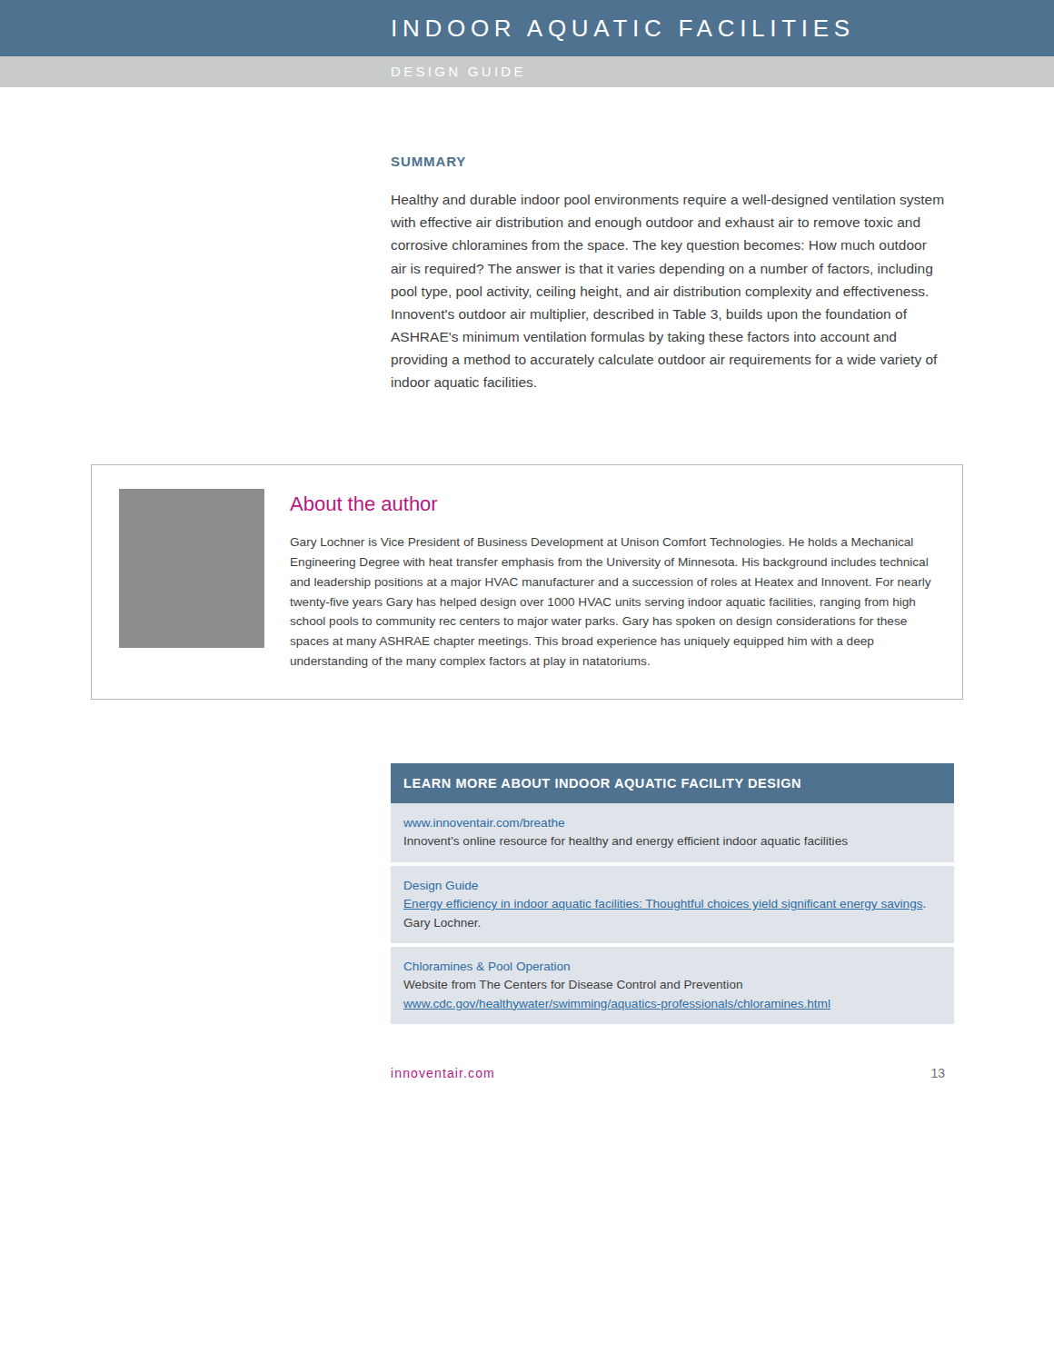INDOOR AQUATIC FACILITIES
DESIGN GUIDE
SUMMARY
Healthy and durable indoor pool environments require a well-designed ventilation system with effective air distribution and enough outdoor and exhaust air to remove toxic and corrosive chloramines from the space. The key question becomes: How much outdoor air is required? The answer is that it varies depending on a number of factors, including pool type, pool activity, ceiling height, and air distribution complexity and effectiveness. Innovent's outdoor air multiplier, described in Table 3, builds upon the foundation of ASHRAE's minimum ventilation formulas by taking these factors into account and providing a method to accurately calculate outdoor air requirements for a wide variety of indoor aquatic facilities.
About the author
Gary Lochner is Vice President of Business Development at Unison Comfort Technologies. He holds a Mechanical Engineering Degree with heat transfer emphasis from the University of Minnesota. His background includes technical and leadership positions at a major HVAC manufacturer and a succession of roles at Heatex and Innovent. For nearly twenty-five years Gary has helped design over 1000 HVAC units serving indoor aquatic facilities, ranging from high school pools to community rec centers to major water parks. Gary has spoken on design considerations for these spaces at many ASHRAE chapter meetings. This broad experience has uniquely equipped him with a deep understanding of the many complex factors at play in natatoriums.
LEARN MORE ABOUT INDOOR AQUATIC FACILITY DESIGN
www.innoventair.com/breathe
Innovent's online resource for healthy and energy efficient indoor aquatic facilities
Design Guide
Energy efficiency in indoor aquatic facilities: Thoughtful choices yield significant energy savings. Gary Lochner.
Chloramines & Pool Operation
Website from The Centers for Disease Control and Prevention
www.cdc.gov/healthywater/swimming/aquatics-professionals/chloramines.html
innoventair.com 13